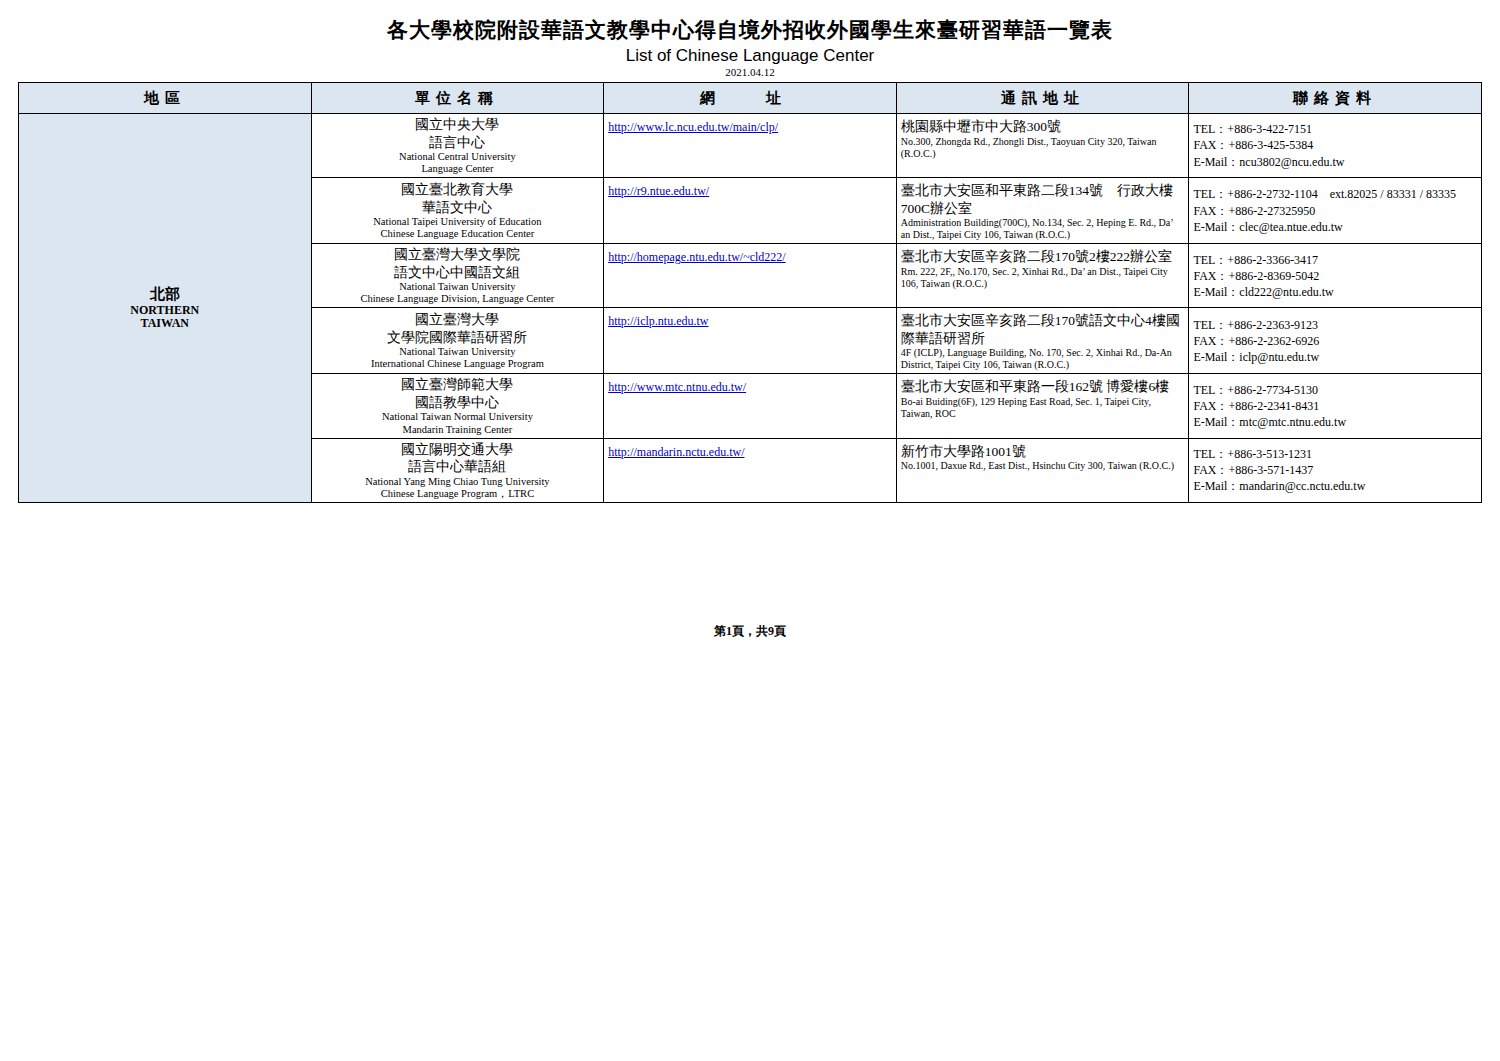各大學校院附設華語文教學中心得自境外招收外國學生來臺研習華語一覽表
List of Chinese Language Center
2021.04.12
| 地區 | 單位名稱 | 網 址 | 通訊地址 | 聯絡資料 |
| --- | --- | --- | --- | --- |
| 北部 NORTHERN TAIWAN | 國立中央大學 語言中心 National Central University Language Center | http://www.lc.ncu.edu.tw/main/clp/ | 桃園縣中壢市中大路300號 No.300, Zhongda Rd., Zhongli Dist., Taoyuan City 320, Taiwan (R.O.C.) | TEL：+886-3-422-7151 FAX：+886-3-425-5384 E-Mail：ncu3802@ncu.edu.tw |
| 國立臺北教育大學 華語文中心 National Taipei University of Education Chinese Language Education Center | http://r9.ntue.edu.tw/ | 臺北市大安區和平東路二段134號 行政大樓700C辦公室 Administration Building(700C), No.134, Sec. 2, Heping E. Rd., Da’ an Dist., Taipei City 106, Taiwan (R.O.C.) | TEL：+886-2-2732-1104 ext.82025 / 83331 / 83335 FAX：+886-2-27325950 E-Mail：clec@tea.ntue.edu.tw |
| 國立臺灣大學文學院 語文中心中國語文組 National Taiwan University Chinese Language Division, Language Center | http://homepage.ntu.edu.tw/~cld222/ | 臺北市大安區辛亥路二段170號2樓222辦公室 Rm. 222, 2F,, No.170, Sec. 2, Xinhai Rd., Da’ an Dist., Taipei City 106, Taiwan (R.O.C.) | TEL：+886-2-3366-3417 FAX：+886-2-8369-5042 E-Mail：cld222@ntu.edu.tw |
| 國立臺灣大學 文學院國際華語研習所 National Taiwan University International Chinese Language Program | http://iclp.ntu.edu.tw | 臺北市大安區辛亥路二段170號語文中心4樓國際華語研習所 4F (ICLP), Language Building, No. 170, Sec. 2, Xinhai Rd., Da-An District, Taipei City 106, Taiwan (R.O.C.) | TEL：+886-2-2363-9123 FAX：+886-2-2362-6926 E-Mail：iclp@ntu.edu.tw |
| 國立臺灣師範大學 國語教學中心 National Taiwan Normal University Mandarin Training Center | http://www.mtc.ntnu.edu.tw/ | 臺北市大安區和平東路一段162號 博愛樓6樓 Bo-ai Buiding(6F), 129 Heping East Road, Sec. 1, Taipei City, Taiwan, ROC | TEL：+886-2-7734-5130 FAX：+886-2-2341-8431 E-Mail：mtc@mtc.ntnu.edu.tw |
| 國立陽明交通大學 語言中心華語組 National Yang Ming Chiao Tung University Chinese Language Program，LTRC | http://mandarin.nctu.edu.tw/ | 新竹市大學路1001號 No.1001, Daxue Rd., East Dist., Hsinchu City 300, Taiwan (R.O.C.) | TEL：+886-3-513-1231 FAX：+886-3-571-1437 E-Mail：mandarin@cc.nctu.edu.tw |
第1頁，共9頁